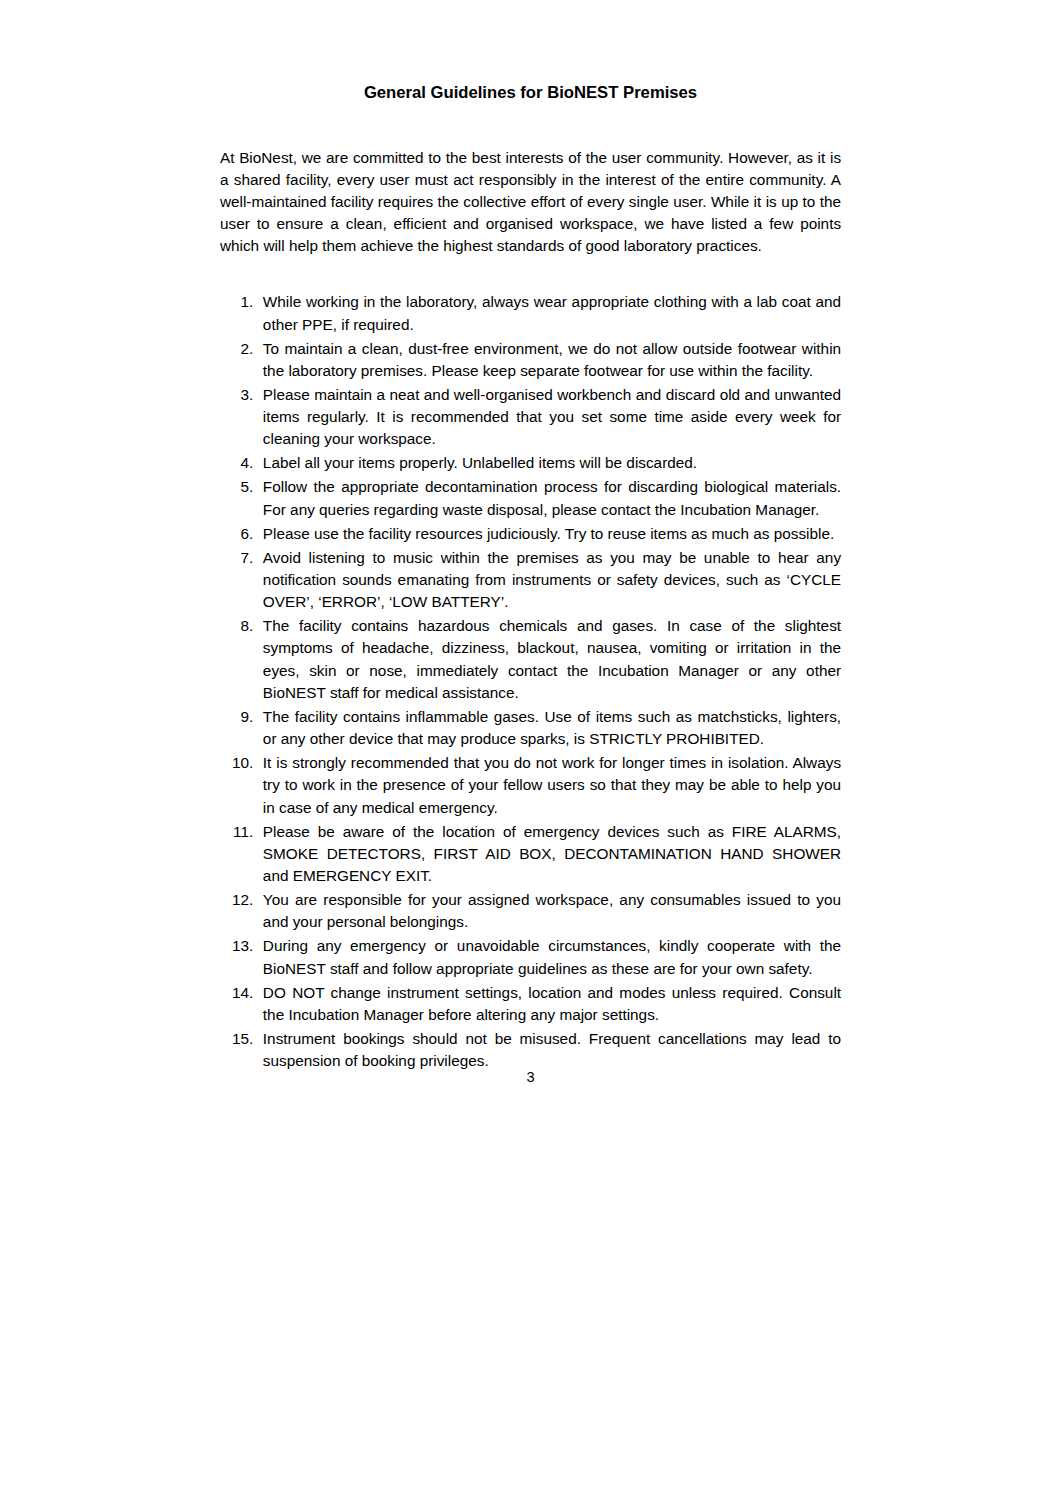General Guidelines for BioNEST Premises
At BioNest, we are committed to the best interests of the user community. However, as it is a shared facility, every user must act responsibly in the interest of the entire community. A well-maintained facility requires the collective effort of every single user. While it is up to the user to ensure a clean, efficient and organised workspace, we have listed a few points which will help them achieve the highest standards of good laboratory practices.
While working in the laboratory, always wear appropriate clothing with a lab coat and other PPE, if required.
To maintain a clean, dust-free environment, we do not allow outside footwear within the laboratory premises. Please keep separate footwear for use within the facility.
Please maintain a neat and well-organised workbench and discard old and unwanted items regularly. It is recommended that you set some time aside every week for cleaning your workspace.
Label all your items properly. Unlabelled items will be discarded.
Follow the appropriate decontamination process for discarding biological materials. For any queries regarding waste disposal, please contact the Incubation Manager.
Please use the facility resources judiciously. Try to reuse items as much as possible.
Avoid listening to music within the premises as you may be unable to hear any notification sounds emanating from instruments or safety devices, such as ‘CYCLE OVER’, ‘ERROR’, ‘LOW BATTERY’.
The facility contains hazardous chemicals and gases. In case of the slightest symptoms of headache, dizziness, blackout, nausea, vomiting or irritation in the eyes, skin or nose, immediately contact the Incubation Manager or any other BioNEST staff for medical assistance.
The facility contains inflammable gases. Use of items such as matchsticks, lighters, or any other device that may produce sparks, is STRICTLY PROHIBITED.
It is strongly recommended that you do not work for longer times in isolation. Always try to work in the presence of your fellow users so that they may be able to help you in case of any medical emergency.
Please be aware of the location of emergency devices such as FIRE ALARMS, SMOKE DETECTORS, FIRST AID BOX, DECONTAMINATION HAND SHOWER and EMERGENCY EXIT.
You are responsible for your assigned workspace, any consumables issued to you and your personal belongings.
During any emergency or unavoidable circumstances, kindly cooperate with the BioNEST staff and follow appropriate guidelines as these are for your own safety.
DO NOT change instrument settings, location and modes unless required. Consult the Incubation Manager before altering any major settings.
Instrument bookings should not be misused. Frequent cancellations may lead to suspension of booking privileges.
3